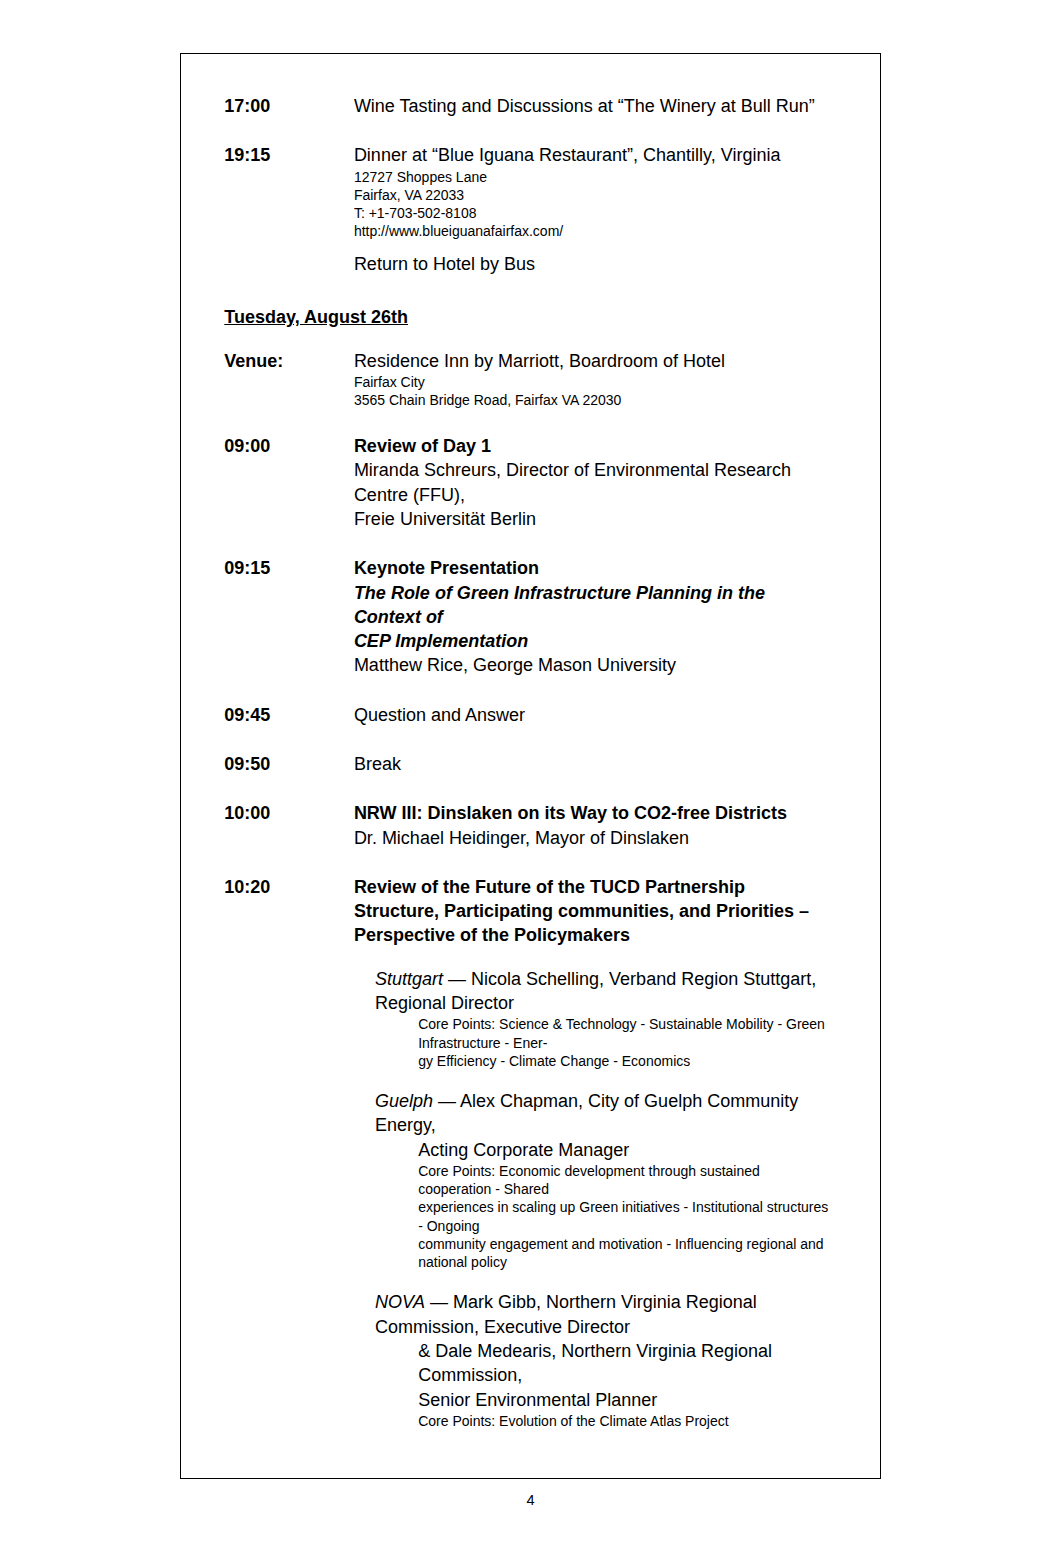| 17:00 | Wine Tasting and Discussions at “The Winery at Bull Run” |
| 19:15 | Dinner at “Blue Iguana Restaurant”, Chantilly, Virginia 12727 Shoppes Lane Fairfax, VA 22033 T: +1-703-502-8108 http://www.blueiguanafairfax.com/ Return to Hotel by Bus |
Tuesday, August 26th
| Venue: | Residence Inn by Marriott, Boardroom of Hotel Fairfax City 3565 Chain Bridge Road, Fairfax VA 22030 |
| 09:00 | Review of Day 1 Miranda Schreurs, Director of Environmental Research Centre (FFU), Freie Universität Berlin |
| 09:15 | Keynote Presentation The Role of Green Infrastructure Planning in the Context of CEP Implementation Matthew Rice, George Mason University |
| 09:45 | Question and Answer |
| 09:50 | Break |
| 10:00 | NRW III: Dinslaken on its Way to CO2-free Districts Dr. Michael Heidinger, Mayor of Dinslaken |
| 10:20 | Review of the Future of the TUCD Partnership Structure, Participating communities, and Priorities – Perspective of the Policymakers Stuttgart — Nicola Schelling, Verband Region Stuttgart, Regional Director Core Points: Science & Technology - Sustainable Mobility - Green Infrastructure - Ener- gy Efficiency - Climate Change - Economics Guelph — Alex Chapman, City of Guelph Community Energy, Acting Corporate Manager Core Points: Economic development through sustained cooperation - Shared experiences in scaling up Green initiatives - Institutional structures - Ongoing community engagement and motivation - Influencing regional and national policy NOVA — Mark Gibb, Northern Virginia Regional Commission, Executive Director & Dale Medearis, Northern Virginia Regional Commission, Senior Environmental Planner Core Points: Evolution of the Climate Atlas Project |
4